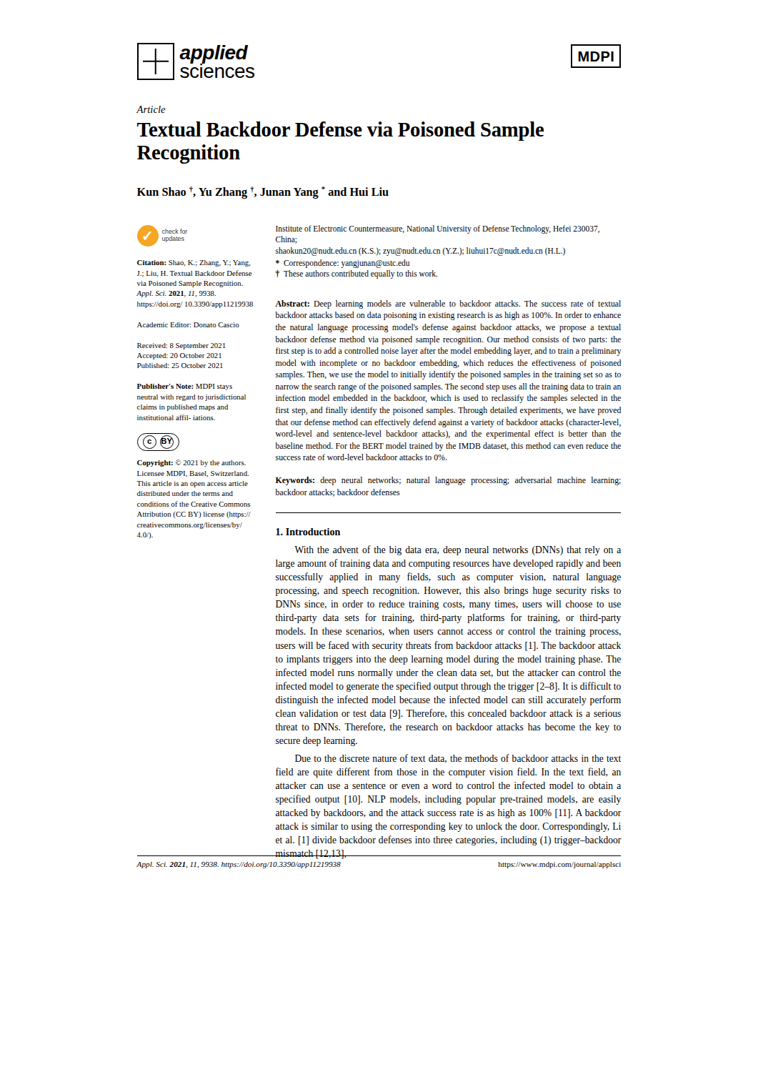applied sciences
MDPI
Article
Textual Backdoor Defense via Poisoned Sample Recognition
Kun Shao †, Yu Zhang †, Junan Yang * and Hui Liu
✓
check for updates
Citation: Shao, K.; Zhang, Y.; Yang, J.; Liu, H. Textual Backdoor Defense via Poisoned Sample Recognition. Appl. Sci. 2021, 11, 9938. https://doi.org/ 10.3390/app11219938
Academic Editor: Donato Cascio
Received: 8 September 2021
Accepted: 20 October 2021
Published: 25 October 2021
Publisher's Note: MDPI stays neutral with regard to jurisdictional claims in published maps and institutional affil- iations.
c BY
Copyright: © 2021 by the authors. Licensee MDPI, Basel, Switzerland. This article is an open access article distributed under the terms and conditions of the Creative Commons Attribution (CC BY) license (https:// creativecommons.org/licenses/by/ 4.0/).
Institute of Electronic Countermeasure, National University of Defense Technology, Hefei 230037, China;
shaokun20@nudt.edu.cn (K.S.); zyu@nudt.edu.cn (Y.Z.); liuhui17c@nudt.edu.cn (H.L.)
* Correspondence: yangjunan@ustc.edu
† These authors contributed equally to this work.
Abstract: Deep learning models are vulnerable to backdoor attacks. The success rate of textual backdoor attacks based on data poisoning in existing research is as high as 100%. In order to enhance the natural language processing model's defense against backdoor attacks, we propose a textual backdoor defense method via poisoned sample recognition. Our method consists of two parts: the first step is to add a controlled noise layer after the model embedding layer, and to train a preliminary model with incomplete or no backdoor embedding, which reduces the effectiveness of poisoned samples. Then, we use the model to initially identify the poisoned samples in the training set so as to narrow the search range of the poisoned samples. The second step uses all the training data to train an infection model embedded in the backdoor, which is used to reclassify the samples selected in the first step, and finally identify the poisoned samples. Through detailed experiments, we have proved that our defense method can effectively defend against a variety of backdoor attacks (character-level, word-level and sentence-level backdoor attacks), and the experimental effect is better than the baseline method. For the BERT model trained by the IMDB dataset, this method can even reduce the success rate of word-level backdoor attacks to 0%.
Keywords: deep neural networks; natural language processing; adversarial machine learning; backdoor attacks; backdoor defenses
1. Introduction
With the advent of the big data era, deep neural networks (DNNs) that rely on a large amount of training data and computing resources have developed rapidly and been successfully applied in many fields, such as computer vision, natural language processing, and speech recognition. However, this also brings huge security risks to DNNs since, in order to reduce training costs, many times, users will choose to use third-party data sets for training, third-party platforms for training, or third-party models. In these scenarios, when users cannot access or control the training process, users will be faced with security threats from backdoor attacks [1]. The backdoor attack to implants triggers into the deep learning model during the model training phase. The infected model runs normally under the clean data set, but the attacker can control the infected model to generate the specified output through the trigger [2–8]. It is difficult to distinguish the infected model because the infected model can still accurately perform clean validation or test data [9]. Therefore, this concealed backdoor attack is a serious threat to DNNs. Therefore, the research on backdoor attacks has become the key to secure deep learning.
Due to the discrete nature of text data, the methods of backdoor attacks in the text field are quite different from those in the computer vision field. In the text field, an attacker can use a sentence or even a word to control the infected model to obtain a specified output [10]. NLP models, including popular pre-trained models, are easily attacked by backdoors, and the attack success rate is as high as 100% [11]. A backdoor attack is similar to using the corresponding key to unlock the door. Correspondingly, Li et al. [1] divide backdoor defenses into three categories, including (1) trigger–backdoor mismatch [12,13],
Appl. Sci. 2021, 11, 9938. https://doi.org/10.3390/app11219938
https://www.mdpi.com/journal/applsci